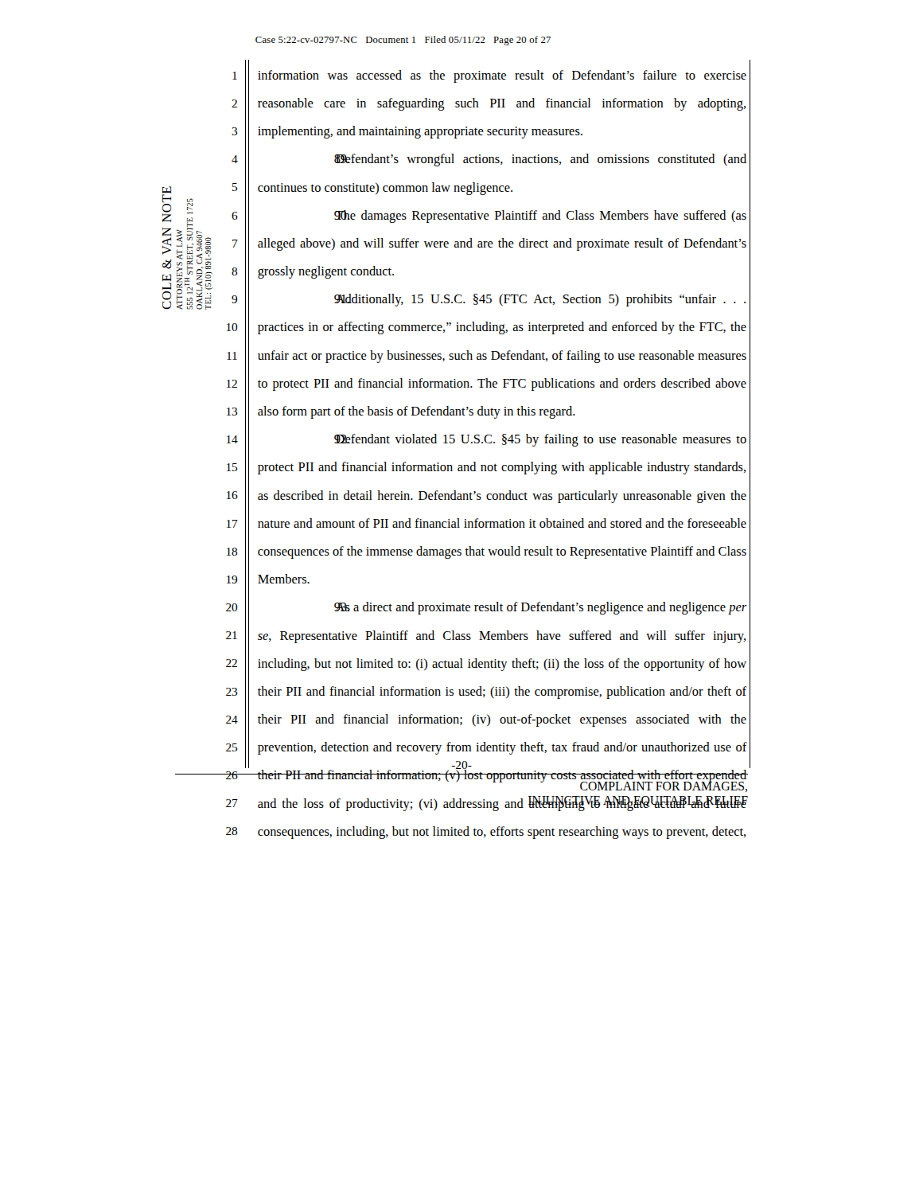Case 5:22-cv-02797-NC Document 1 Filed 05/11/22 Page 20 of 27
1
2
3
4
5
6
7
8
9
10
11
12
13
14
15
16
17
18
19
20
21
22
23
24
25
26
27
28
COLE & VAN NOTE
ATTORNEYS AT LAW
555 12TH STREET, SUITE 1725
OAKLAND, CA 94607
TEL: (510) 891-9800
information was accessed as the proximate result of Defendant’s failure to exercise reasonable care in safeguarding such PII and financial information by adopting, implementing, and maintaining appropriate security measures.
89. Defendant’s wrongful actions, inactions, and omissions constituted (and continues to constitute) common law negligence.
90. The damages Representative Plaintiff and Class Members have suffered (as alleged above) and will suffer were and are the direct and proximate result of Defendant’s grossly negligent conduct.
91. Additionally, 15 U.S.C. §45 (FTC Act, Section 5) prohibits “unfair . . . practices in or affecting commerce,” including, as interpreted and enforced by the FTC, the unfair act or practice by businesses, such as Defendant, of failing to use reasonable measures to protect PII and financial information. The FTC publications and orders described above also form part of the basis of Defendant’s duty in this regard.
92. Defendant violated 15 U.S.C. §45 by failing to use reasonable measures to protect PII and financial information and not complying with applicable industry standards, as described in detail herein. Defendant’s conduct was particularly unreasonable given the nature and amount of PII and financial information it obtained and stored and the foreseeable consequences of the immense damages that would result to Representative Plaintiff and Class Members.
93. As a direct and proximate result of Defendant’s negligence and negligence per se, Representative Plaintiff and Class Members have suffered and will suffer injury, including, but not limited to: (i) actual identity theft; (ii) the loss of the opportunity of how their PII and financial information is used; (iii) the compromise, publication and/or theft of their PII and financial information; (iv) out-of-pocket expenses associated with the prevention, detection and recovery from identity theft, tax fraud and/or unauthorized use of their PII and financial information; (v) lost opportunity costs associated with effort expended and the loss of productivity; (vi) addressing and attempting to mitigate actual and future consequences, including, but not limited to, efforts spent researching ways to prevent, detect, contest and/or recover from embarrassment and identity theft; (vii) the continued risk to their PII and financial information, which may remain in
-20-
COMPLAINT FOR DAMAGES,
INJUNCTIVE AND EQUITABLE RELIEF